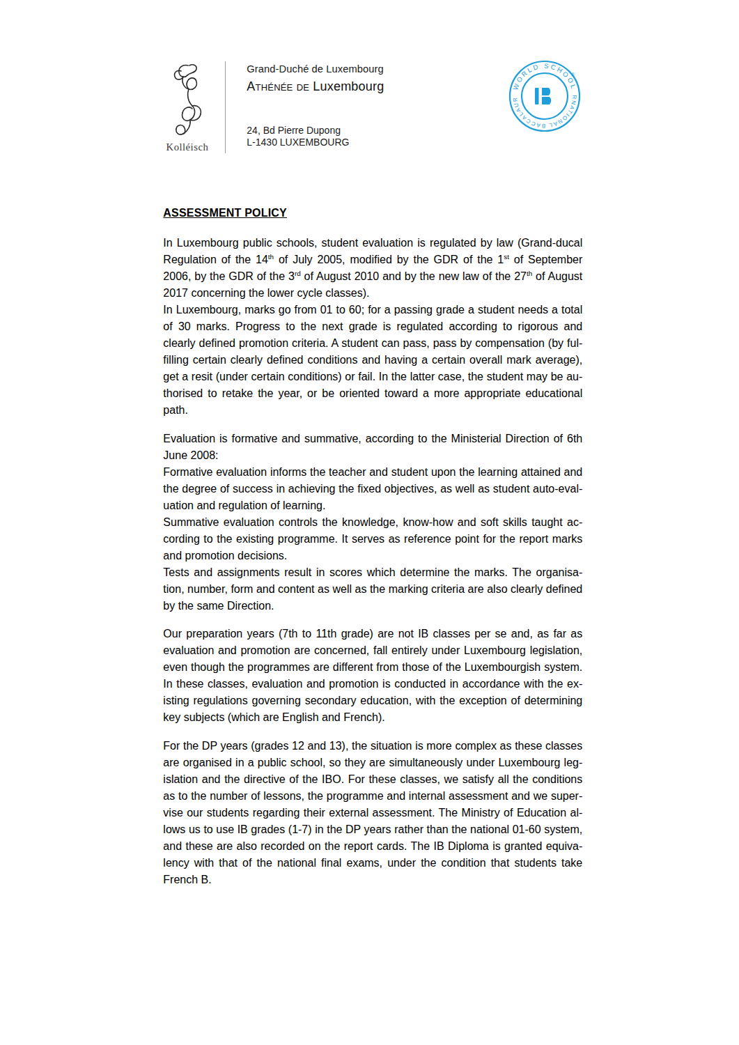Kolléisch
Grand-Duché de Luxembourg
Athénée de Luxembourg
24, Bd Pierre Dupong
L-1430 LUXEMBOURG
WORLD SCHOOL INTERNATIONAL BACCALAUREATE ®
Assessment Policy
In Luxembourg public schools, student evaluation is regulated by law (Grand-ducal Regulation of the 14th of July 2005, modified by the GDR of the 1st of September 2006, by the GDR of the 3rd of August 2010 and by the new law of the 27th of August 2017 concerning the lower cycle classes).
In Luxembourg, marks go from 01 to 60; for a passing grade a student needs a total of 30 marks. Progress to the next grade is regulated according to rigorous and clearly defined promotion criteria. A student can pass, pass by compensation (by fulfilling certain clearly defined conditions and having a certain overall mark average), get a resit (under certain conditions) or fail. In the latter case, the student may be authorised to retake the year, or be oriented toward a more appropriate educational path.
Evaluation is formative and summative, according to the Ministerial Direction of 6th June 2008:
Formative evaluation informs the teacher and student upon the learning attained and the degree of success in achieving the fixed objectives, as well as student auto-evaluation and regulation of learning.
Summative evaluation controls the knowledge, know-how and soft skills taught according to the existing programme. It serves as reference point for the report marks and promotion decisions.
Tests and assignments result in scores which determine the marks. The organisation, number, form and content as well as the marking criteria are also clearly defined by the same Direction.
Our preparation years (7th to 11th grade) are not IB classes per se and, as far as evaluation and promotion are concerned, fall entirely under Luxembourg legislation, even though the programmes are different from those of the Luxembourgish system. In these classes, evaluation and promotion is conducted in accordance with the existing regulations governing secondary education, with the exception of determining key subjects (which are English and French).
For the DP years (grades 12 and 13), the situation is more complex as these classes are organised in a public school, so they are simultaneously under Luxembourg legislation and the directive of the IBO. For these classes, we satisfy all the conditions as to the number of lessons, the programme and internal assessment and we supervise our students regarding their external assessment. The Ministry of Education allows us to use IB grades (1-7) in the DP years rather than the national 01-60 system, and these are also recorded on the report cards. The IB Diploma is granted equivalency with that of the national final exams, under the condition that students take French B.